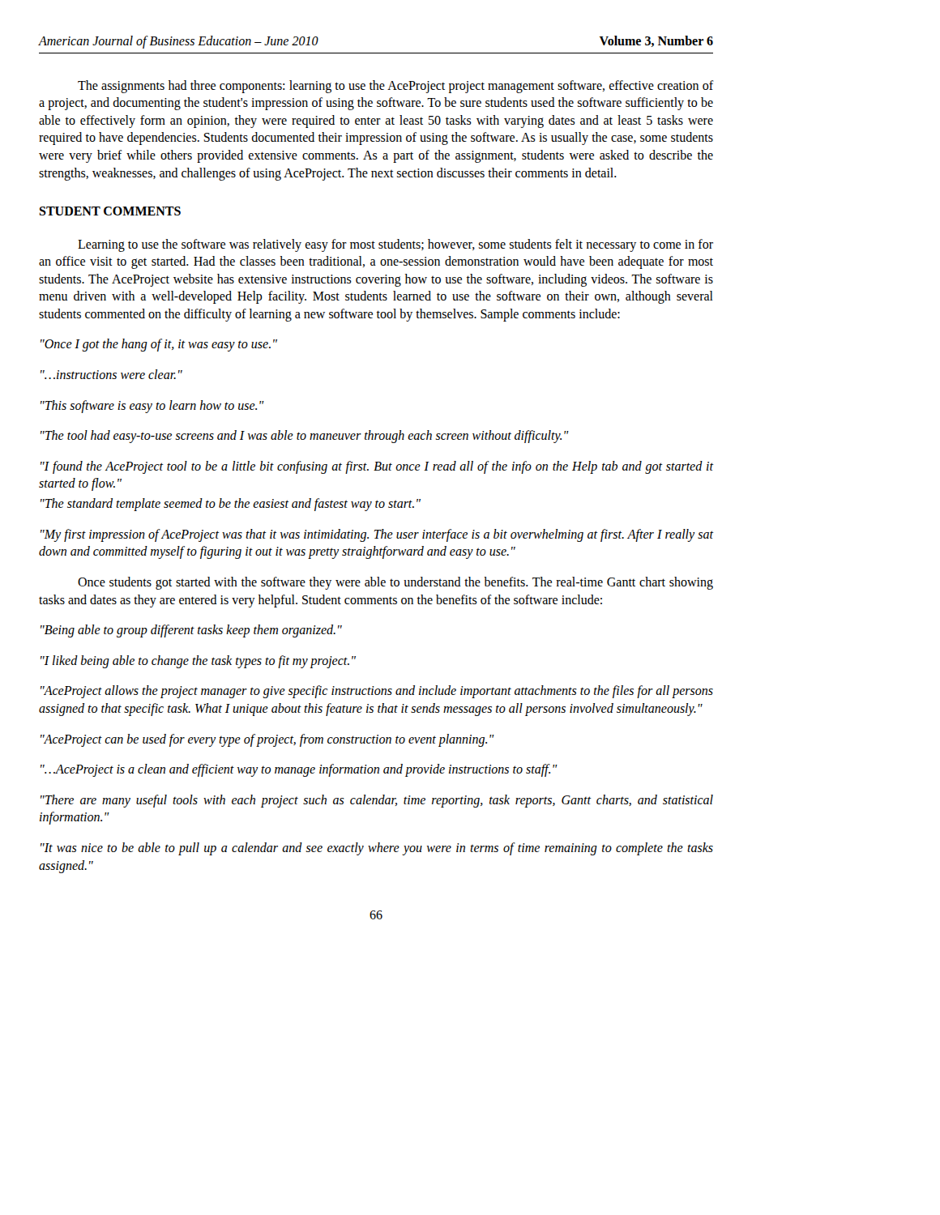American Journal of Business Education – June 2010 Volume 3, Number 6
The assignments had three components: learning to use the AceProject project management software, effective creation of a project, and documenting the student's impression of using the software. To be sure students used the software sufficiently to be able to effectively form an opinion, they were required to enter at least 50 tasks with varying dates and at least 5 tasks were required to have dependencies. Students documented their impression of using the software. As is usually the case, some students were very brief while others provided extensive comments. As a part of the assignment, students were asked to describe the strengths, weaknesses, and challenges of using AceProject. The next section discusses their comments in detail.
Student Comments
Learning to use the software was relatively easy for most students; however, some students felt it necessary to come in for an office visit to get started. Had the classes been traditional, a one-session demonstration would have been adequate for most students. The AceProject website has extensive instructions covering how to use the software, including videos. The software is menu driven with a well-developed Help facility. Most students learned to use the software on their own, although several students commented on the difficulty of learning a new software tool by themselves. Sample comments include:
"Once I got the hang of it, it was easy to use."
"…instructions were clear."
"This software is easy to learn how to use."
"The tool had easy-to-use screens and I was able to maneuver through each screen without difficulty."
"I found the AceProject tool to be a little bit confusing at first. But once I read all of the info on the Help tab and got started it started to flow."
"The standard template seemed to be the easiest and fastest way to start."
"My first impression of AceProject was that it was intimidating. The user interface is a bit overwhelming at first. After I really sat down and committed myself to figuring it out it was pretty straightforward and easy to use."
Once students got started with the software they were able to understand the benefits. The real-time Gantt chart showing tasks and dates as they are entered is very helpful. Student comments on the benefits of the software include:
"Being able to group different tasks keep them organized."
"I liked being able to change the task types to fit my project."
"AceProject allows the project manager to give specific instructions and include important attachments to the files for all persons assigned to that specific task. What I unique about this feature is that it sends messages to all persons involved simultaneously."
"AceProject can be used for every type of project, from construction to event planning."
"…AceProject is a clean and efficient way to manage information and provide instructions to staff."
"There are many useful tools with each project such as calendar, time reporting, task reports, Gantt charts, and statistical information."
"It was nice to be able to pull up a calendar and see exactly where you were in terms of time remaining to complete the tasks assigned."
66